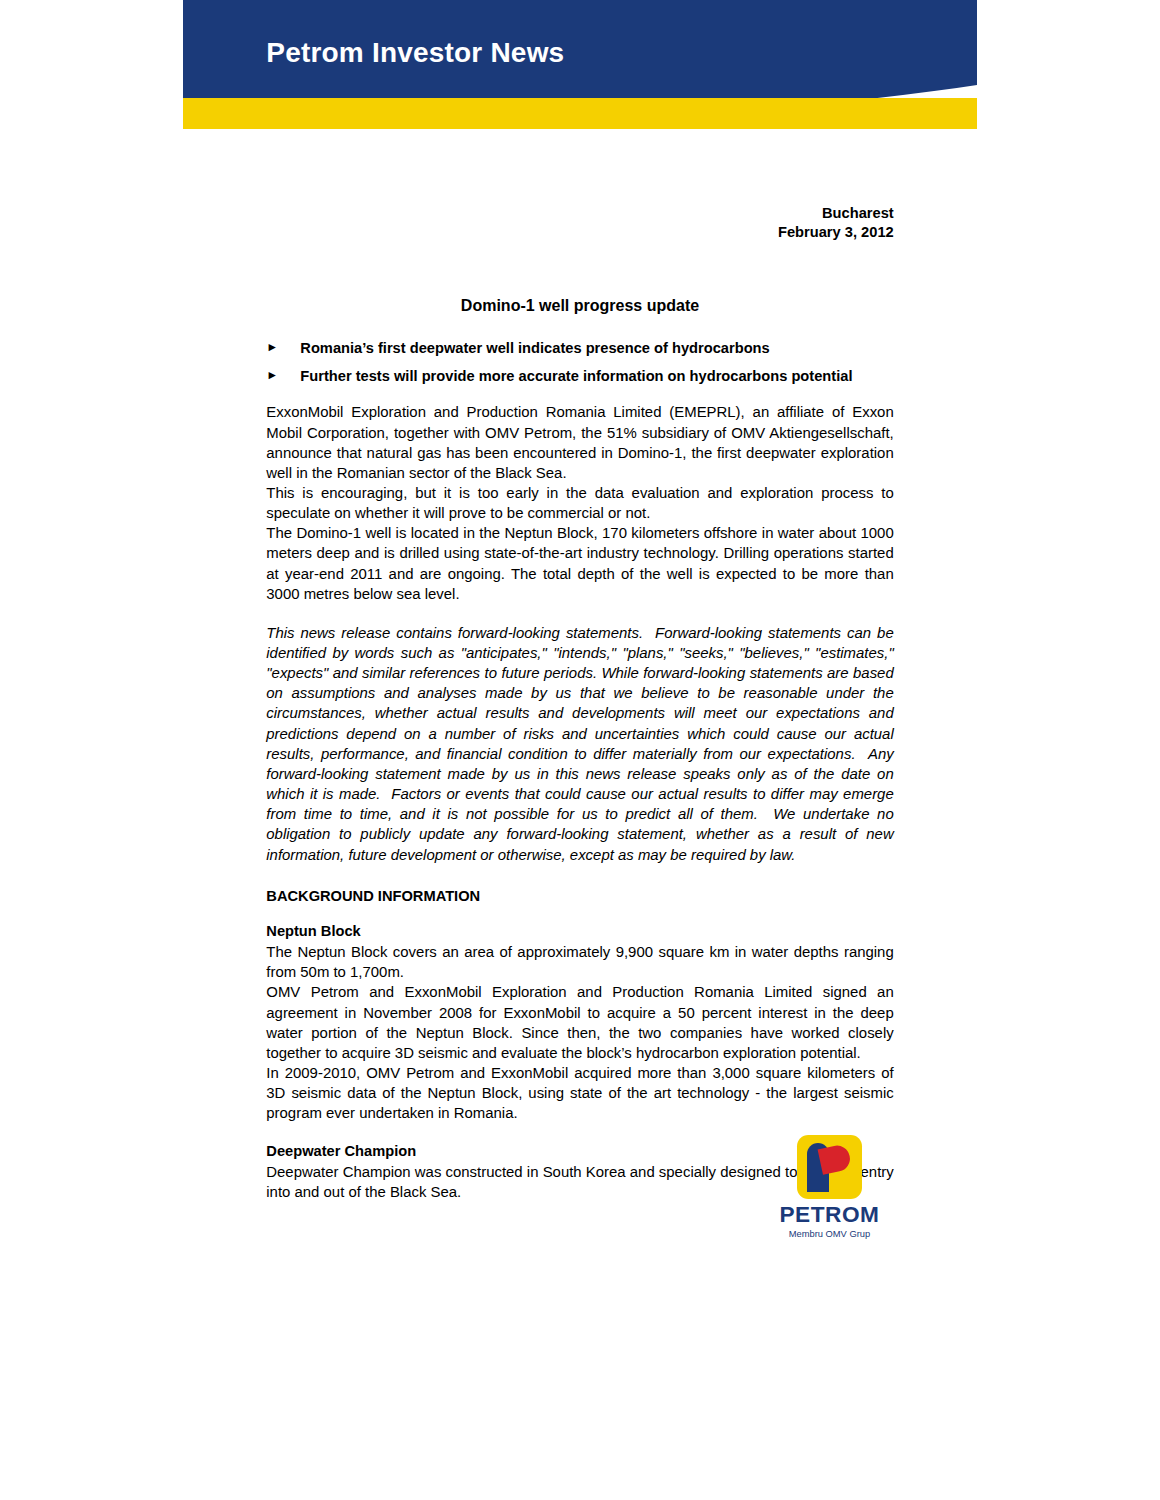Petrom Investor News
Bucharest
February 3, 2012
Domino-1 well progress update
Romania’s first deepwater well indicates presence of hydrocarbons
Further tests will provide more accurate information on hydrocarbons potential
ExxonMobil Exploration and Production Romania Limited (EMEPRL), an affiliate of Exxon Mobil Corporation, together with OMV Petrom, the 51% subsidiary of OMV Aktiengesellschaft, announce that natural gas has been encountered in Domino-1, the first deepwater exploration well in the Romanian sector of the Black Sea.
This is encouraging, but it is too early in the data evaluation and exploration process to speculate on whether it will prove to be commercial or not.
The Domino-1 well is located in the Neptun Block, 170 kilometers offshore in water about 1000 meters deep and is drilled using state-of-the-art industry technology. Drilling operations started at year-end 2011 and are ongoing. The total depth of the well is expected to be more than 3000 metres below sea level.
This news release contains forward-looking statements. Forward-looking statements can be identified by words such as "anticipates," "intends," "plans," "seeks," "believes," "estimates," "expects" and similar references to future periods. While forward-looking statements are based on assumptions and analyses made by us that we believe to be reasonable under the circumstances, whether actual results and developments will meet our expectations and predictions depend on a number of risks and uncertainties which could cause our actual results, performance, and financial condition to differ materially from our expectations. Any forward-looking statement made by us in this news release speaks only as of the date on which it is made. Factors or events that could cause our actual results to differ may emerge from time to time, and it is not possible for us to predict all of them. We undertake no obligation to publicly update any forward-looking statement, whether as a result of new information, future development or otherwise, except as may be required by law.
BACKGROUND INFORMATION
Neptun Block
The Neptun Block covers an area of approximately 9,900 square km in water depths ranging from 50m to 1,700m.
OMV Petrom and ExxonMobil Exploration and Production Romania Limited signed an agreement in November 2008 for ExxonMobil to acquire a 50 percent interest in the deep water portion of the Neptun Block. Since then, the two companies have worked closely together to acquire 3D seismic and evaluate the block’s hydrocarbon exploration potential.
In 2009-2010, OMV Petrom and ExxonMobil acquired more than 3,000 square kilometers of 3D seismic data of the Neptun Block, using state of the art technology - the largest seismic program ever undertaken in Romania.
Deepwater Champion
Deepwater Champion was constructed in South Korea and specially designed to facilitate entry into and out of the Black Sea.
PETROM
Membru OMV Grup